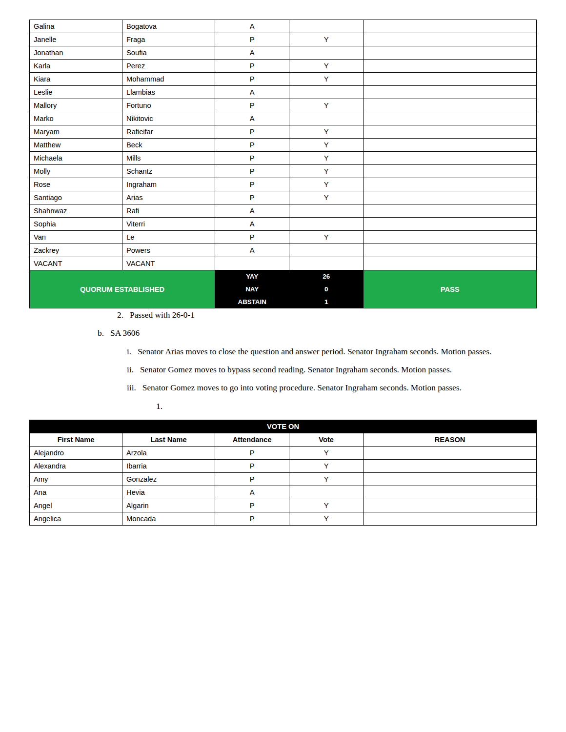| Galina | Bogatova | A | | |
| Janelle | Fraga | P | Y | |
| Jonathan | Soufia | A | | |
| Karla | Perez | P | Y | |
| Kiara | Mohammad | P | Y | |
| Leslie | Llambias | A | | |
| Mallory | Fortuno | P | Y | |
| Marko | Nikitovic | A | | |
| Maryam | Rafieifar | P | Y | |
| Matthew | Beck | P | Y | |
| Michaela | Mills | P | Y | |
| Molly | Schantz | P | Y | |
| Rose | Ingraham | P | Y | |
| Santiago | Arias | P | Y | |
| Shahnwaz | Rafi | A | | |
| Sophia | Viterri | A | | |
| Van | Le | P | Y | |
| Zackrey | Powers | A | | |
| VACANT | VACANT | | | |
| QUORUM ESTABLISHED | YAY | 26 | PASS |
| NAY | 0 |
| ABSTAIN | 1 |
2. Passed with 26-0-1
b. SA 3606
i. Senator Arias moves to close the question and answer period. Senator Ingraham seconds. Motion passes.
ii. Senator Gomez moves to bypass second reading. Senator Ingraham seconds. Motion passes.
iii. Senator Gomez moves to go into voting procedure. Senator Ingraham seconds. Motion passes.
1.
| VOTE ON |
| First Name | Last Name | Attendance | Vote | REASON |
| Alejandro | Arzola | P | Y | |
| Alexandra | Ibarria | P | Y | |
| Amy | Gonzalez | P | Y | |
| Ana | Hevia | A | | |
| Angel | Algarin | P | Y | |
| Angelica | Moncada | P | Y | |